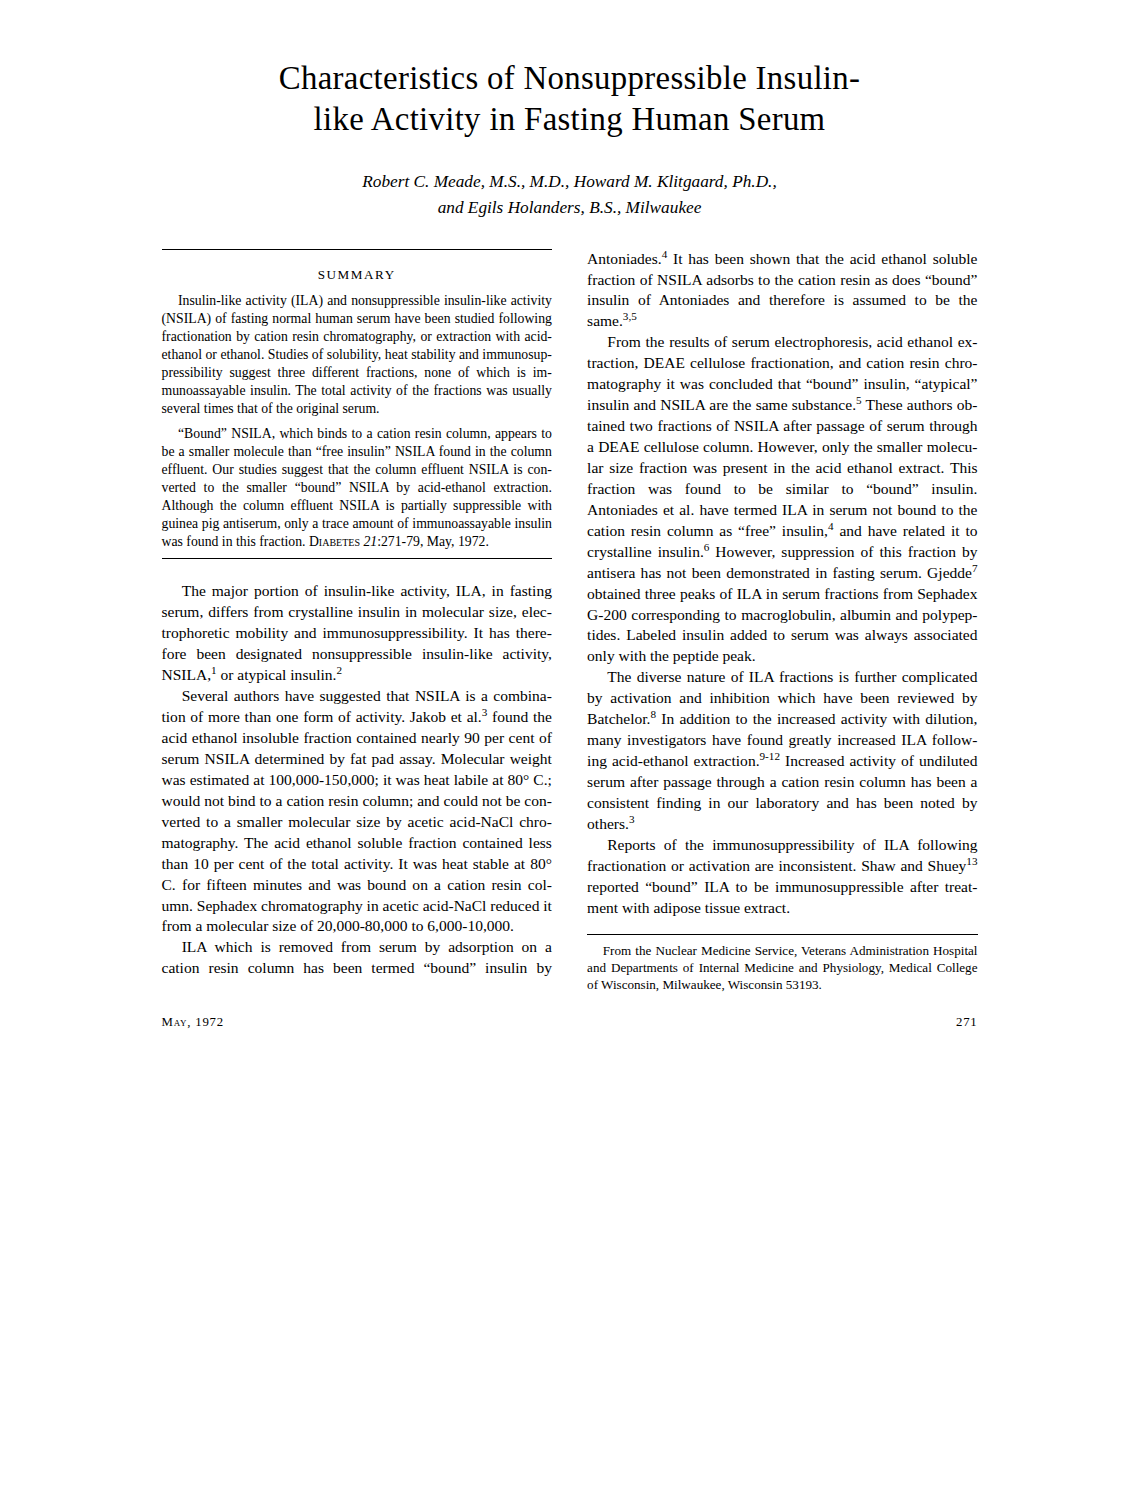Characteristics of Nonsuppressible Insulin-
like Activity in Fasting Human Serum
Robert C. Meade, M.S., M.D., Howard M. Klitgaard, Ph.D.,
and Egils Holanders, B.S., Milwaukee
SUMMARY
Insulin-like activity (ILA) and nonsuppressible insulin-like activity (NSILA) of fasting normal human serum have been studied following fractionation by cation resin chromatography, or extraction with acid-ethanol or ethanol. Studies of solubility, heat stability and immunosuppressibility suggest three different fractions, none of which is immunoassayable insulin. The total activity of the fractions was usually several times that of the original serum.
“Bound” NSILA, which binds to a cation resin column, appears to be a smaller molecule than “free insulin” NSILA found in the column effluent. Our studies suggest that the column effluent NSILA is converted to the smaller “bound” NSILA by acid-ethanol extraction. Although the column effluent NSILA is partially suppressible with guinea pig antiserum, only a trace amount of immunoassayable insulin was found in this fraction. Diabetes 21:271-79, May, 1972.
The major portion of insulin-like activity, ILA, in fasting serum, differs from crystalline insulin in molecular size, electrophoretic mobility and immunosuppressibility. It has therefore been designated nonsuppressible insulin-like activity, NSILA,1 or atypical insulin.2
Several authors have suggested that NSILA is a combination of more than one form of activity. Jakob et al.3 found the acid ethanol insoluble fraction contained nearly 90 per cent of serum NSILA determined by fat pad assay. Molecular weight was estimated at 100,000-150,000; it was heat labile at 80° C.; would not bind to a cation resin column; and could not be converted to a smaller molecular size by acetic acid-NaCl chromatography. The acid ethanol soluble fraction contained less than 10 per cent of the total activity. It was heat stable at 80° C. for fifteen minutes and was bound on a cation resin column. Sephadex chromatography in acetic acid-NaCl reduced it from a molecular size of 20,000-80,000 to 6,000-10,000.
ILA which is removed from serum by adsorption on a cation resin column has been termed “bound” insulin by Antoniades.4 It has been shown that the acid ethanol soluble fraction of NSILA adsorbs to the cation resin as does “bound” insulin of Antoniades and therefore is assumed to be the same.3,5
From the results of serum electrophoresis, acid ethanol extraction, DEAE cellulose fractionation, and cation resin chromatography it was concluded that “bound” insulin, “atypical” insulin and NSILA are the same substance.5 These authors obtained two fractions of NSILA after passage of serum through a DEAE cellulose column. However, only the smaller molecular size fraction was present in the acid ethanol extract. This fraction was found to be similar to “bound” insulin. Antoniades et al. have termed ILA in serum not bound to the cation resin column as “free” insulin,4 and have related it to crystalline insulin.6 However, suppression of this fraction by antisera has not been demonstrated in fasting serum. Gjedde7 obtained three peaks of ILA in serum fractions from Sephadex G-200 corresponding to macroglobulin, albumin and polypeptides. Labeled insulin added to serum was always associated only with the peptide peak.
The diverse nature of ILA fractions is further complicated by activation and inhibition which have been reviewed by Batchelor.8 In addition to the increased activity with dilution, many investigators have found greatly increased ILA following acid-ethanol extraction.9-12 Increased activity of undiluted serum after passage through a cation resin column has been a consistent finding in our laboratory and has been noted by others.3
Reports of the immunosuppressibility of ILA following fractionation or activation are inconsistent. Shaw and Shuey13 reported “bound” ILA to be immunosuppressible after treatment with adipose tissue extract.
From the Nuclear Medicine Service, Veterans Administration Hospital and Departments of Internal Medicine and Physiology, Medical College of Wisconsin, Milwaukee, Wisconsin 53193.
May, 1972 271